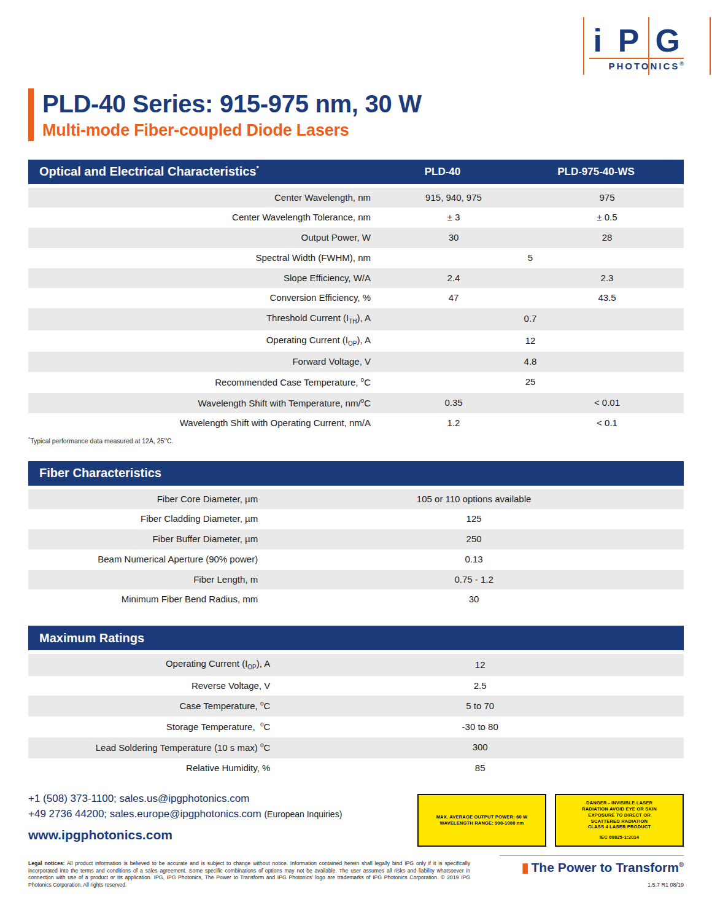iPG
PHOTONICS®
PLD-40 Series: 915-975 nm, 30 W
Multi-mode Fiber-coupled Diode Lasers
Optical and Electrical Characteristics*
PLD-40
PLD-975-40-WS
| Center Wavelength, nm | 915, 940, 975 | 975 |
| Center Wavelength Tolerance, nm | ± 3 | ± 0.5 |
| Output Power, W | 30 | 28 |
| Spectral Width (FWHM), nm | 5 |
| Slope Efficiency, W/A | 2.4 | 2.3 |
| Conversion Efficiency, % | 47 | 43.5 |
| Threshold Current (I TH ), A | 0.7 |
| Operating Current (I OP ), A | 12 |
| Forward Voltage, V | 4.8 |
| Recommended Case Temperature, o C | 25 |
| Wavelength Shift with Temperature, nm/ o C | 0.35 | < 0.01 |
| Wavelength Shift with Operating Current, nm/A | 1.2 | < 0.1 |
*Typical performance data measured at 12A, 25oC.
Fiber Characteristics
| Fiber Core Diameter, µm | 105 or 110 options available |
| Fiber Cladding Diameter, µm | 125 |
| Fiber Buffer Diameter, µm | 250 |
| Beam Numerical Aperture (90% power) | 0.13 |
| Fiber Length, m | 0.75 - 1.2 |
| Minimum Fiber Bend Radius, mm | 30 |
Maximum Ratings
| Operating Current (I OP ), A | 12 |
| Reverse Voltage, V | 2.5 |
| Case Temperature, o C | 5 to 70 |
| Storage Temperature, o C | -30 to 80 |
| Lead Soldering Temperature (10 s max) o C | 300 |
| Relative Humidity, % | 85 |
+1 (508) 373-1100; sales.us@ipgphotonics.com
+49 2736 44200; sales.europe@ipgphotonics.com (European Inquiries) www.ipgphotonics.com
MAX. AVERAGE OUTPUT POWER: 60 W
WAVELENGTH RANGE: 900-1000 nm
DANGER - INVISIBLE LASER
RADIATION AVOID EYE OR SKIN
EXPOSURE TO DIRECT OR
SCATTERED RADIATION
CLASS 4 LASER PRODUCT
IEC 60825-1:2014
Legal notices: All product information is believed to be accurate and is subject to change without notice. Information contained herein shall legally bind IPG only if it is specifically incorporated into the terms and conditions of a sales agreement. Some specific combinations of options may not be available. The user assumes all risks and liability whatsoever in connection with use of a product or its application. IPG, IPG Photonics, The Power to Transform and IPG Photonics’ logo are trademarks of IPG Photonics Corporation. © 2019 IPG Photonics Corporation. All rights reserved.
▮The Power to Transform®
1.5.7 R1 08/19